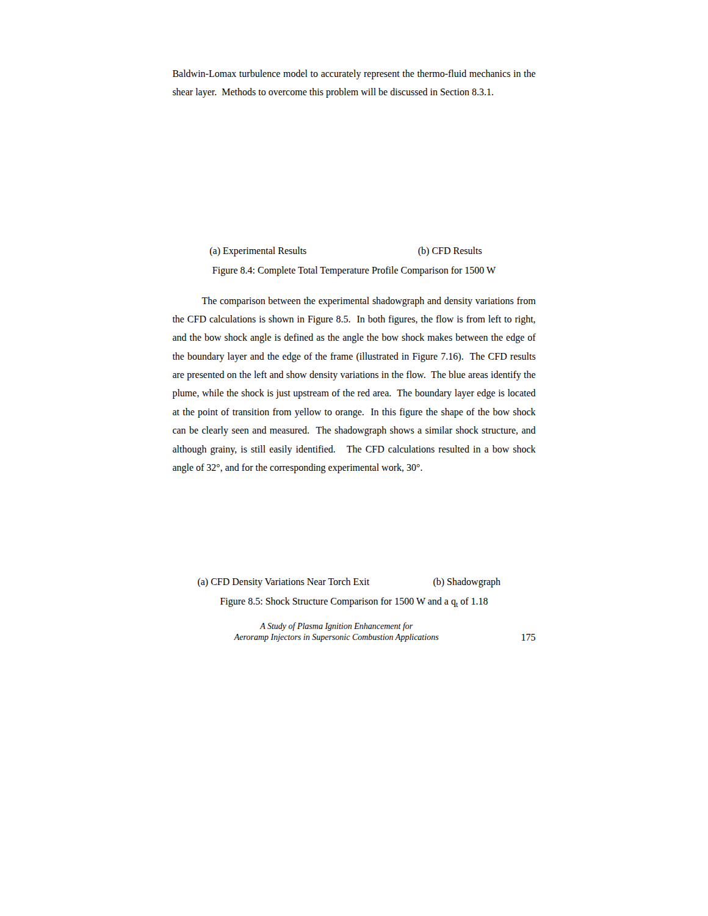Baldwin-Lomax turbulence model to accurately represent the thermo-fluid mechanics in the shear layer. Methods to overcome this problem will be discussed in Section 8.3.1.
(a) Experimental Results
(b) CFD Results
Figure 8.4: Complete Total Temperature Profile Comparison for 1500 W
The comparison between the experimental shadowgraph and density variations from the CFD calculations is shown in Figure 8.5. In both figures, the flow is from left to right, and the bow shock angle is defined as the angle the bow shock makes between the edge of the boundary layer and the edge of the frame (illustrated in Figure 7.16). The CFD results are presented on the left and show density variations in the flow. The blue areas identify the plume, while the shock is just upstream of the red area. The boundary layer edge is located at the point of transition from yellow to orange. In this figure the shape of the bow shock can be clearly seen and measured. The shadowgraph shows a similar shock structure, and although grainy, is still easily identified. The CFD calculations resulted in a bow shock angle of 32°, and for the corresponding experimental work, 30°.
(a) CFD Density Variations Near Torch Exit
(b) Shadowgraph
Figure 8.5: Shock Structure Comparison for 1500 W and a qt of 1.18
A Study of Plasma Ignition Enhancement for
Aeroramp Injectors in Supersonic Combustion Applications
175